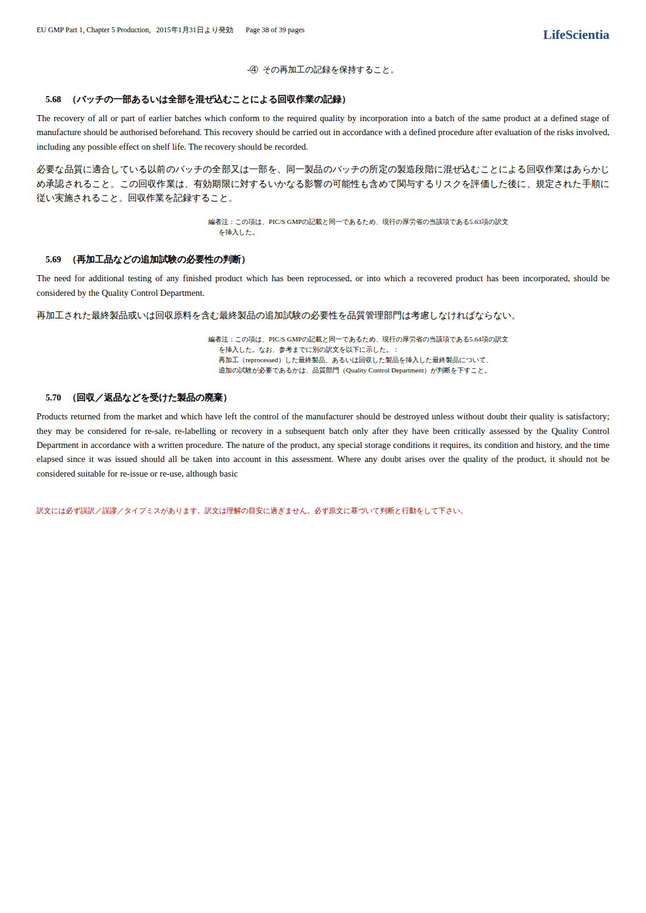EU GMP Part 1, Chapter 5 Production, 2015年1月31日より発効 Page 38 of 39 pages
Life Scientia
-④ その再加工の記録を保持すること。
5.68 （バッチの一部あるいは全部を混ぜ込むことによる回収作業の記録）
The recovery of all or part of earlier batches which conform to the required quality by incorporation into a batch of the same product at a defined stage of manufacture should be authorised beforehand. This recovery should be carried out in accordance with a defined procedure after evaluation of the risks involved, including any possible effect on shelf life. The recovery should be recorded.
必要な品質に適合している以前のバッチの全部又は一部を、同一製品のバッチの所定の製造段階に混ぜ込むことによる回収作業はあらかじめ承認されること。この回収作業は、有効期限に対するいかなる影響の可能性も含めて関与するリスクを評価した後に、規定された手順に従い実施されること。回収作業を記録すること。
編者注：この項は、PIC/S GMPの記載と同一であるため、現行の厚労省の当該項である5.63項の訳文
を挿入した。
5.69 （再加工品などの追加試験の必要性の判断）
The need for additional testing of any finished product which has been reprocessed, or into which a recovered product has been incorporated, should be considered by the Quality Control Department.
再加工された最終製品或いは回収原料を含む最終製品の追加試験の必要性を品質管理部門は考慮しなければならない。
編者注：この項は、PIC/S GMPの記載と同一であるため、現行の厚労省の当該項である5.64項の訳文
を挿入した。なお、参考までに別の訳文を以下に示した。：
再加工（reprocessed）した最終製品、あるいは回収した製品を挿入した最終製品について、
追加の試験が必要であるかは、品質部門（Quality Control Department）が判断を下すこと。
5.70 （回収／返品などを受けた製品の廃棄）
Products returned from the market and which have left the control of the manufacturer should be destroyed unless without doubt their quality is satisfactory; they may be considered for re-sale, re-labelling or recovery in a subsequent batch only after they have been critically assessed by the Quality Control Department in accordance with a written procedure. The nature of the product, any special storage conditions it requires, its condition and history, and the time elapsed since it was issued should all be taken into account in this assessment. Where any doubt arises over the quality of the product, it should not be considered suitable for re-issue or re-use, although basic
訳文には必ず誤訳／誤謬／タイプミスがあります。訳文は理解の目安に過ぎません。必ず原文に基づいて判断と行動をして下さい。